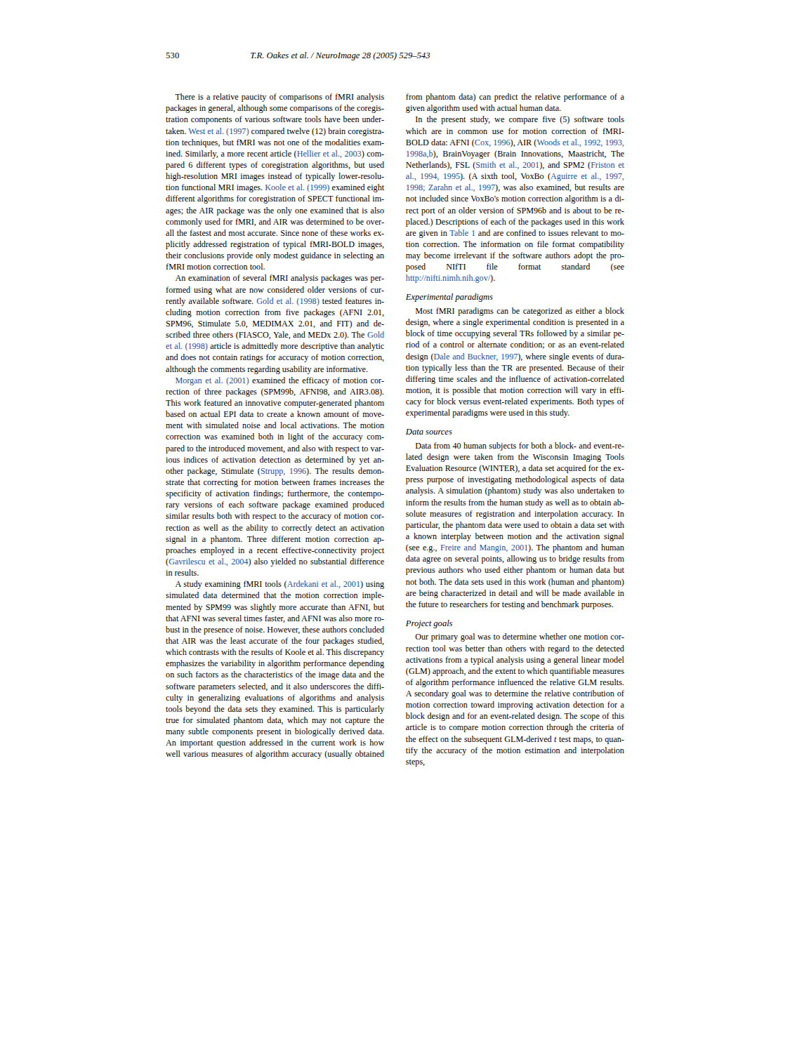530 T.R. Oakes et al. / NeuroImage 28 (2005) 529–543
There is a relative paucity of comparisons of fMRI analysis packages in general, although some comparisons of the coregistration components of various software tools have been undertaken. West et al. (1997) compared twelve (12) brain coregistration techniques, but fMRI was not one of the modalities examined. Similarly, a more recent article (Hellier et al., 2003) compared 6 different types of coregistration algorithms, but used high-resolution MRI images instead of typically lower-resolution functional MRI images. Koole et al. (1999) examined eight different algorithms for coregistration of SPECT functional images; the AIR package was the only one examined that is also commonly used for fMRI, and AIR was determined to be overall the fastest and most accurate. Since none of these works explicitly addressed registration of typical fMRI-BOLD images, their conclusions provide only modest guidance in selecting an fMRI motion correction tool.
An examination of several fMRI analysis packages was performed using what are now considered older versions of currently available software. Gold et al. (1998) tested features including motion correction from five packages (AFNI 2.01, SPM96, Stimulate 5.0, MEDIMAX 2.01, and FIT) and described three others (FIASCO, Yale, and MEDx 2.0). The Gold et al. (1998) article is admittedly more descriptive than analytic and does not contain ratings for accuracy of motion correction, although the comments regarding usability are informative.
Morgan et al. (2001) examined the efficacy of motion correction of three packages (SPM99b, AFNI98, and AIR3.08). This work featured an innovative computer-generated phantom based on actual EPI data to create a known amount of movement with simulated noise and local activations. The motion correction was examined both in light of the accuracy compared to the introduced movement, and also with respect to various indices of activation detection as determined by yet another package, Stimulate (Strupp, 1996). The results demonstrate that correcting for motion between frames increases the specificity of activation findings; furthermore, the contemporary versions of each software package examined produced similar results both with respect to the accuracy of motion correction as well as the ability to correctly detect an activation signal in a phantom. Three different motion correction approaches employed in a recent effective-connectivity project (Gavrilescu et al., 2004) also yielded no substantial difference in results.
A study examining fMRI tools (Ardekani et al., 2001) using simulated data determined that the motion correction implemented by SPM99 was slightly more accurate than AFNI, but that AFNI was several times faster, and AFNI was also more robust in the presence of noise. However, these authors concluded that AIR was the least accurate of the four packages studied, which contrasts with the results of Koole et al. This discrepancy emphasizes the variability in algorithm performance depending on such factors as the characteristics of the image data and the software parameters selected, and it also underscores the difficulty in generalizing evaluations of algorithms and analysis tools beyond the data sets they examined. This is particularly true for simulated phantom data, which may not capture the many subtle components present in biologically derived data. An important question addressed in the current work is how well various measures of algorithm accuracy (usually obtained from phantom data) can predict the relative performance of a given algorithm used with actual human data.
In the present study, we compare five (5) software tools which are in common use for motion correction of fMRI-BOLD data: AFNI (Cox, 1996), AIR (Woods et al., 1992, 1993, 1998a,b), BrainVoyager (Brain Innovations, Maastricht, The Netherlands), FSL (Smith et al., 2001), and SPM2 (Friston et al., 1994, 1995). (A sixth tool, VoxBo (Aguirre et al., 1997, 1998; Zarahn et al., 1997), was also examined, but results are not included since VoxBo's motion correction algorithm is a direct port of an older version of SPM96b and is about to be replaced.) Descriptions of each of the packages used in this work are given in Table 1 and are confined to issues relevant to motion correction. The information on file format compatibility may become irrelevant if the software authors adopt the proposed NIfTI file format standard (see http://nifti.nimh.nih.gov/).
Experimental paradigms
Most fMRI paradigms can be categorized as either a block design, where a single experimental condition is presented in a block of time occupying several TRs followed by a similar period of a control or alternate condition; or as an event-related design (Dale and Buckner, 1997), where single events of duration typically less than the TR are presented. Because of their differing time scales and the influence of activation-correlated motion, it is possible that motion correction will vary in efficacy for block versus event-related experiments. Both types of experimental paradigms were used in this study.
Data sources
Data from 40 human subjects for both a block- and event-related design were taken from the Wisconsin Imaging Tools Evaluation Resource (WINTER), a data set acquired for the express purpose of investigating methodological aspects of data analysis. A simulation (phantom) study was also undertaken to inform the results from the human study as well as to obtain absolute measures of registration and interpolation accuracy. In particular, the phantom data were used to obtain a data set with a known interplay between motion and the activation signal (see e.g., Freire and Mangin, 2001). The phantom and human data agree on several points, allowing us to bridge results from previous authors who used either phantom or human data but not both. The data sets used in this work (human and phantom) are being characterized in detail and will be made available in the future to researchers for testing and benchmark purposes.
Project goals
Our primary goal was to determine whether one motion correction tool was better than others with regard to the detected activations from a typical analysis using a general linear model (GLM) approach, and the extent to which quantifiable measures of algorithm performance influenced the relative GLM results. A secondary goal was to determine the relative contribution of motion correction toward improving activation detection for a block design and for an event-related design. The scope of this article is to compare motion correction through the criteria of the effect on the subsequent GLM-derived t test maps, to quantify the accuracy of the motion estimation and interpolation steps,